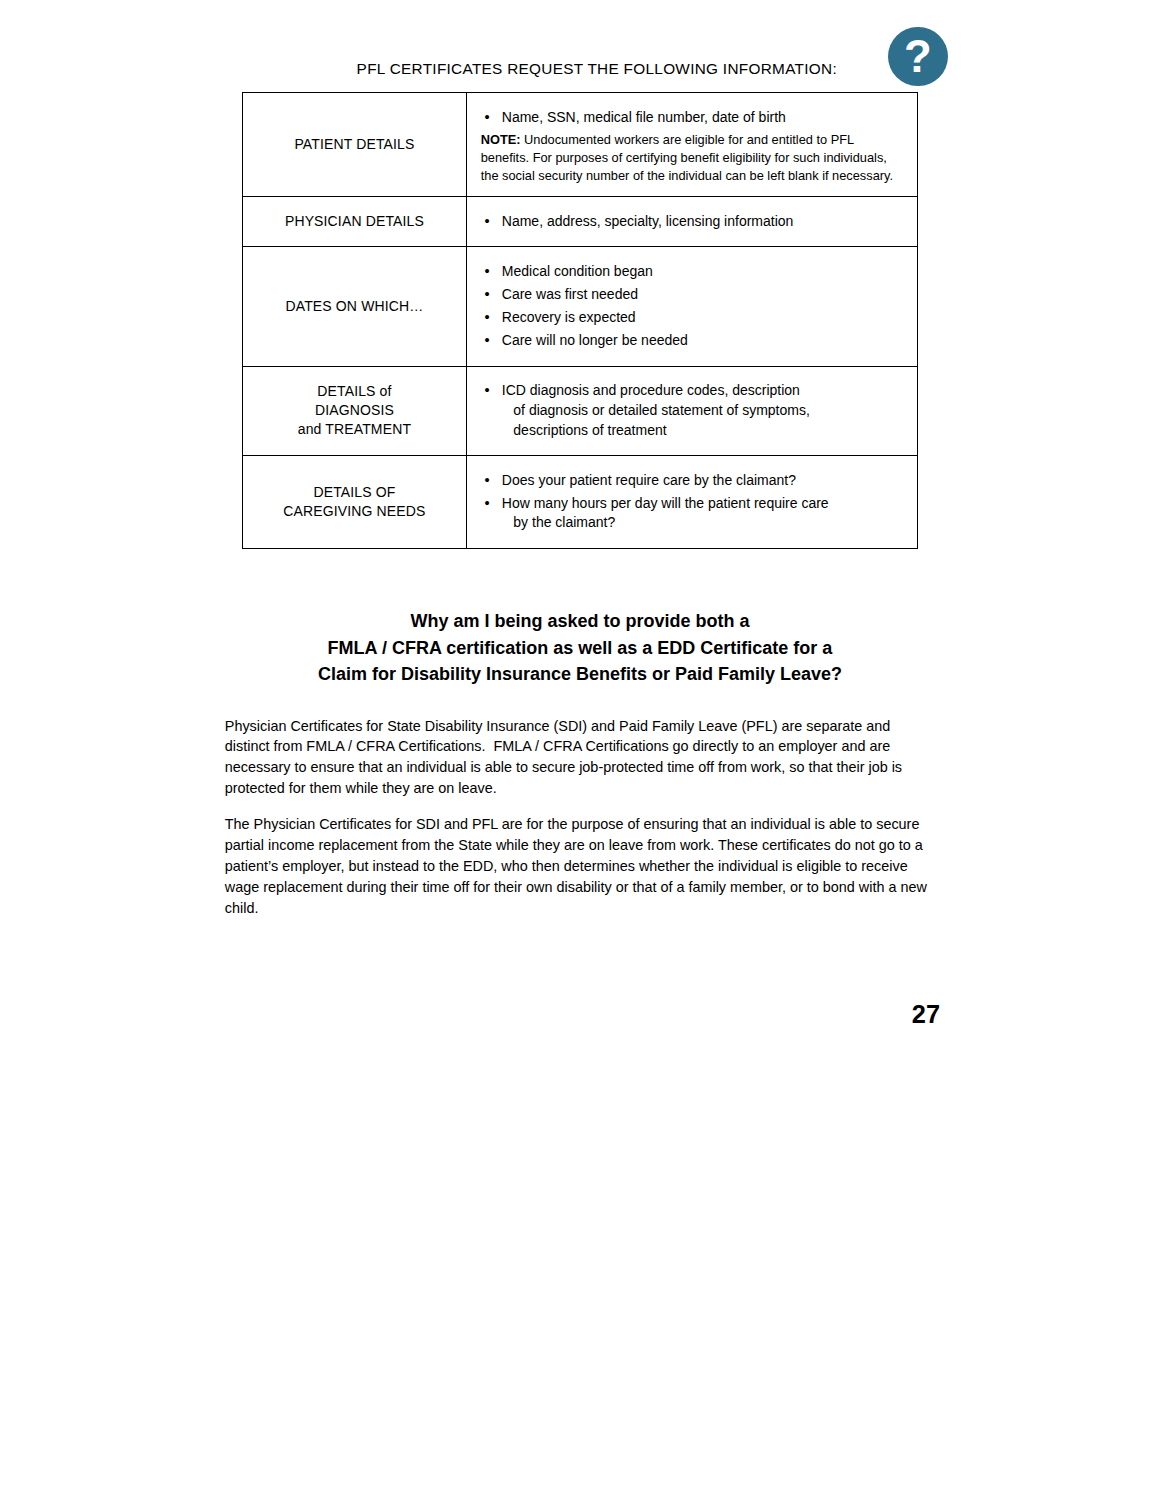?
PFL CERTIFICATES REQUEST THE FOLLOWING INFORMATION:
| PATIENT DETAILS | Name, SSN, medical file number, date of birth NOTE: Undocumented workers are eligible for and entitled to PFL benefits. For purposes of certifying benefit eligibility for such individuals, the social security number of the individual can be left blank if necessary. |
| PHYSICIAN DETAILS | Name, address, specialty, licensing information |
| DATES ON WHICH… | Medical condition began Care was first needed Recovery is expected Care will no longer be needed |
| DETAILS of DIAGNOSIS and TREATMENT | ICD diagnosis and procedure codes, description of diagnosis or detailed statement of symptoms, descriptions of treatment |
| DETAILS OF CAREGIVING NEEDS | Does your patient require care by the claimant? How many hours per day will the patient require care by the claimant? |
Why am I being asked to provide both a
FMLA / CFRA certification as well as a EDD Certificate for a
Claim for Disability Insurance Benefits or Paid Family Leave?
Physician Certificates for State Disability Insurance (SDI) and Paid Family Leave (PFL) are separate and distinct from FMLA / CFRA Certifications. FMLA / CFRA Certifications go directly to an employer and are necessary to ensure that an individual is able to secure job-protected time off from work, so that their job is protected for them while they are on leave.
The Physician Certificates for SDI and PFL are for the purpose of ensuring that an individual is able to secure partial income replacement from the State while they are on leave from work. These certificates do not go to a patient’s employer, but instead to the EDD, who then determines whether the individual is eligible to receive wage replacement during their time off for their own disability or that of a family member, or to bond with a new child.
27